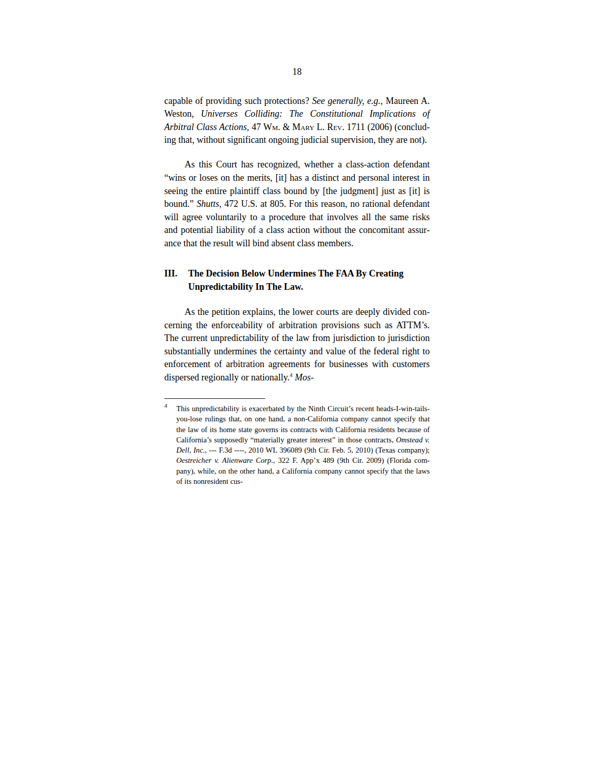18
capable of providing such protections? See generally, e.g., Maureen A. Weston, Universes Colliding: The Constitutional Implications of Arbitral Class Actions, 47 Wm. & Mary L. Rev. 1711 (2006) (concluding that, without significant ongoing judicial supervision, they are not).
As this Court has recognized, whether a class-action defendant “wins or loses on the merits, [it] has a distinct and personal interest in seeing the entire plaintiff class bound by [the judgment] just as [it] is bound.” Shutts, 472 U.S. at 805. For this reason, no rational defendant will agree voluntarily to a procedure that involves all the same risks and potential liability of a class action without the concomitant assurance that the result will bind absent class members.
III. The Decision Below Undermines The FAA By Creating Unpredictability In The Law.
As the petition explains, the lower courts are deeply divided concerning the enforceability of arbitration provisions such as ATTM’s. The current unpredictability of the law from jurisdiction to jurisdiction substantially undermines the certainty and value of the federal right to enforcement of arbitration agreements for businesses with customers dispersed regionally or nationally.4 Mos-
4 This unpredictability is exacerbated by the Ninth Circuit’s recent heads-I-win-tails-you-lose rulings that, on one hand, a non-California company cannot specify that the law of its home state governs its contracts with California residents because of California’s supposedly “materially greater interest” in those contracts, Omstead v. Dell, Inc., --- F.3d ----, 2010 WL 396089 (9th Cir. Feb. 5, 2010) (Texas company); Oestreicher v. Alienware Corp., 322 F. App’x 489 (9th Cir. 2009) (Florida company), while, on the other hand, a California company cannot specify that the laws of its nonresident cus-